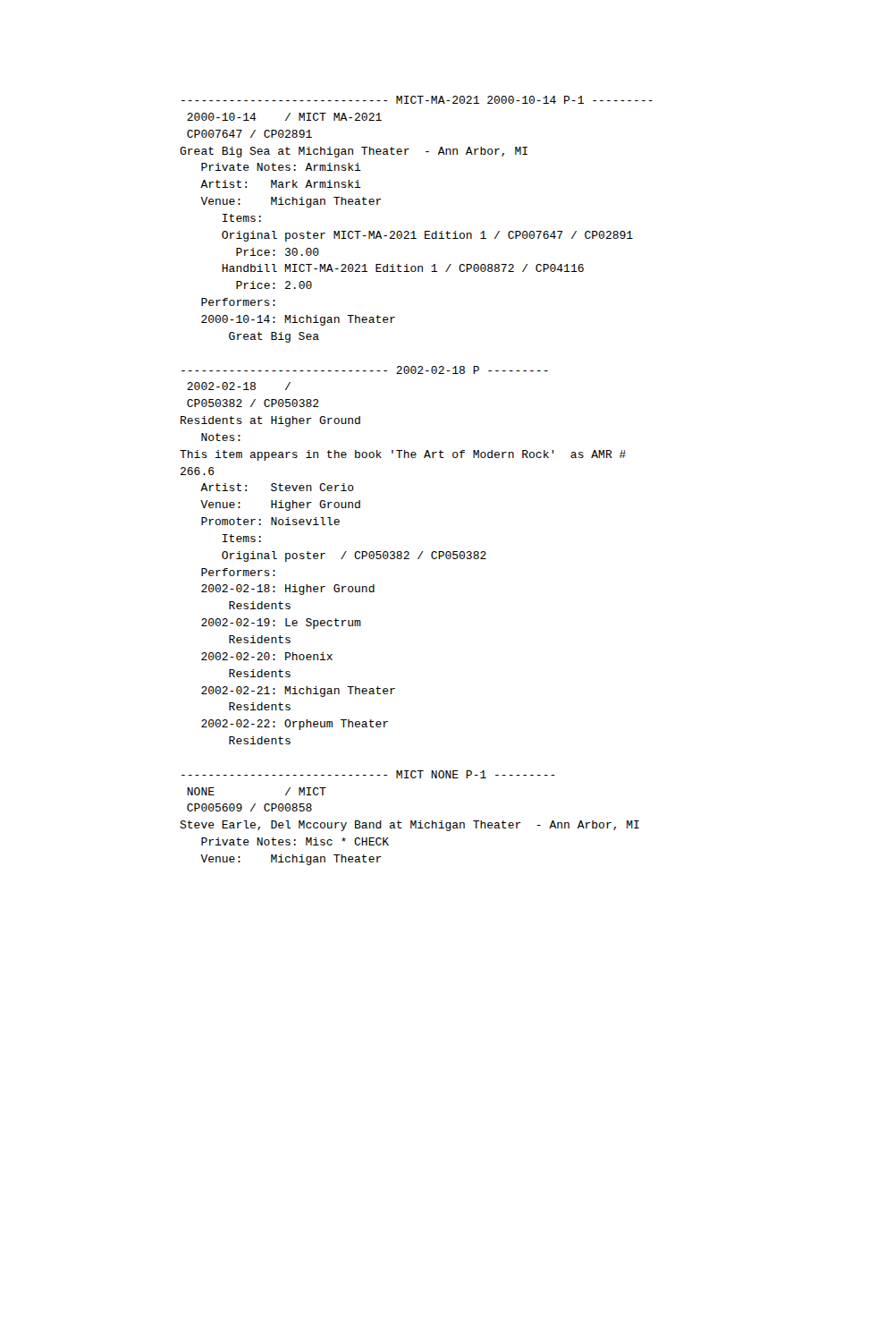------------------------------ MICT-MA-2021 2000-10-14 P-1 ---------
 2000-10-14    / MICT MA-2021
 CP007647 / CP02891
Great Big Sea at Michigan Theater  - Ann Arbor, MI
   Private Notes: Arminski
   Artist:   Mark Arminski
   Venue:    Michigan Theater
      Items:
      Original poster MICT-MA-2021 Edition 1 / CP007647 / CP02891
        Price: 30.00
      Handbill MICT-MA-2021 Edition 1 / CP008872 / CP04116
        Price: 2.00
   Performers:
   2000-10-14: Michigan Theater
       Great Big Sea

------------------------------ 2002-02-18 P ---------
 2002-02-18    / 
 CP050382 / CP050382
Residents at Higher Ground
   Notes: 
This item appears in the book 'The Art of Modern Rock'  as AMR # 
266.6
   Artist:   Steven Cerio
   Venue:    Higher Ground
   Promoter: Noiseville
      Items:
      Original poster  / CP050382 / CP050382
   Performers:
   2002-02-18: Higher Ground
       Residents
   2002-02-19: Le Spectrum
       Residents
   2002-02-20: Phoenix
       Residents
   2002-02-21: Michigan Theater
       Residents
   2002-02-22: Orpheum Theater
       Residents

------------------------------ MICT NONE P-1 ---------
 NONE          / MICT 
 CP005609 / CP00858
Steve Earle, Del Mccoury Band at Michigan Theater  - Ann Arbor, MI
   Private Notes: Misc * CHECK
   Venue:    Michigan Theater